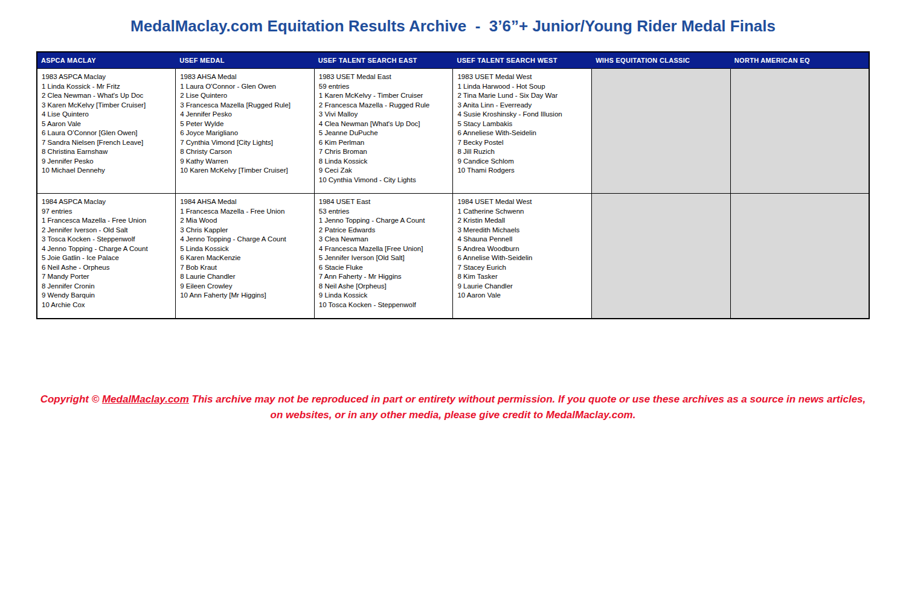MedalMaclay.com Equitation Results Archive - 3’6”+ Junior/Young Rider Medal Finals
| ASPCA MACLAY | USEF MEDAL | USEF TALENT SEARCH EAST | USEF TALENT SEARCH WEST | WIHS EQUITATION CLASSIC | NORTH AMERICAN EQ |
| --- | --- | --- | --- | --- | --- |
| 1983 ASPCA Maclay 1 Linda Kossick - Mr Fritz 2 Clea Newman - What's Up Doc 3 Karen McKelvy [Timber Cruiser] 4 Lise Quintero 5 Aaron Vale 6 Laura O’Connor [Glen Owen] 7 Sandra Nielsen [French Leave] 8 Christina Earnshaw 9 Jennifer Pesko 10 Michael Dennehy | 1983 AHSA Medal 1 Laura O'Connor - Glen Owen 2 Lise Quintero 3 Francesca Mazella [Rugged Rule] 4 Jennifer Pesko 5 Peter Wylde 6 Joyce Marigliano 7 Cynthia Vimond [City Lights] 8 Christy Carson 9 Kathy Warren 10 Karen McKelvy [Timber Cruiser] | 1983 USET Medal East 59 entries 1 Karen McKelvy - Timber Cruiser 2 Francesca Mazella - Rugged Rule 3 Vivi Malloy 4 Clea Newman [What's Up Doc] 5 Jeanne DuPuche 6 Kim Perlman 7 Chris Broman 8 Linda Kossick 9 Ceci Zak 10 Cynthia Vimond - City Lights | 1983 USET Medal West 1 Linda Harwood - Hot Soup 2 Tina Marie Lund - Six Day War 3 Anita Linn - Everready 4 Susie Kroshinsky - Fond Illusion 5 Stacy Lambakis 6 Anneliese With-Seidelin 7 Becky Postel 8 Jill Ruzich 9 Candice Schlom 10 Thami Rodgers | | |
| 1984 ASPCA Maclay 97 entries 1 Francesca Mazella - Free Union 2 Jennifer Iverson - Old Salt 3 Tosca Kocken - Steppenwolf 4 Jenno Topping - Charge A Count 5 Joie Gatlin - Ice Palace 6 Neil Ashe - Orpheus 7 Mandy Porter 8 Jennifer Cronin 9 Wendy Barquin 10 Archie Cox | 1984 AHSA Medal 1 Francesca Mazella - Free Union 2 Mia Wood 3 Chris Kappler 4 Jenno Topping - Charge A Count 5 Linda Kossick 6 Karen MacKenzie 7 Bob Kraut 8 Laurie Chandler 9 Eileen Crowley 10 Ann Faherty [Mr Higgins] | 1984 USET East 53 entries 1 Jenno Topping - Charge A Count 2 Patrice Edwards 3 Clea Newman 4 Francesca Mazella [Free Union] 5 Jennifer Iverson [Old Salt] 6 Stacie Fluke 7 Ann Faherty - Mr Higgins 8 Neil Ashe [Orpheus] 9 Linda Kossick 10 Tosca Kocken - Steppenwolf | 1984 USET Medal West 1 Catherine Schwenn 2 Kristin Medall 3 Meredith Michaels 4 Shauna Pennell 5 Andrea Woodburn 6 Annelise With-Seidelin 7 Stacey Eurich 8 Kim Tasker 9 Laurie Chandler 10 Aaron Vale | | |
Copyright © MedalMaclay.com This archive may not be reproduced in part or entirety without permission. If you quote or use these archives as a source in news articles, on websites, or in any other media, please give credit to MedalMaclay.com.